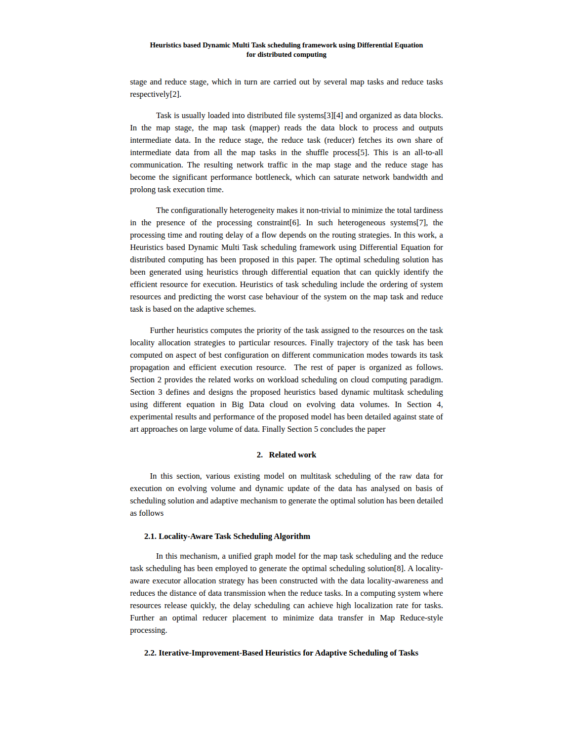Heuristics based Dynamic Multi Task scheduling framework using Differential Equation for distributed computing
stage and reduce stage, which in turn are carried out by several map tasks and reduce tasks respectively[2].
Task is usually loaded into distributed file systems[3][4] and organized as data blocks. In the map stage, the map task (mapper) reads the data block to process and outputs intermediate data. In the reduce stage, the reduce task (reducer) fetches its own share of intermediate data from all the map tasks in the shuffle process[5]. This is an all-to-all communication. The resulting network traffic in the map stage and the reduce stage has become the significant performance bottleneck, which can saturate network bandwidth and prolong task execution time.
The configurationally heterogeneity makes it non-trivial to minimize the total tardiness in the presence of the processing constraint[6]. In such heterogeneous systems[7], the processing time and routing delay of a flow depends on the routing strategies. In this work, a Heuristics based Dynamic Multi Task scheduling framework using Differential Equation for distributed computing has been proposed in this paper. The optimal scheduling solution has been generated using heuristics through differential equation that can quickly identify the efficient resource for execution. Heuristics of task scheduling include the ordering of system resources and predicting the worst case behaviour of the system on the map task and reduce task is based on the adaptive schemes.
Further heuristics computes the priority of the task assigned to the resources on the task locality allocation strategies to particular resources. Finally trajectory of the task has been computed on aspect of best configuration on different communication modes towards its task propagation and efficient execution resource. The rest of paper is organized as follows. Section 2 provides the related works on workload scheduling on cloud computing paradigm. Section 3 defines and designs the proposed heuristics based dynamic multitask scheduling using different equation in Big Data cloud on evolving data volumes. In Section 4, experimental results and performance of the proposed model has been detailed against state of art approaches on large volume of data. Finally Section 5 concludes the paper
2. Related work
In this section, various existing model on multitask scheduling of the raw data for execution on evolving volume and dynamic update of the data has analysed on basis of scheduling solution and adaptive mechanism to generate the optimal solution has been detailed as follows
2.1. Locality-Aware Task Scheduling Algorithm
In this mechanism, a unified graph model for the map task scheduling and the reduce task scheduling has been employed to generate the optimal scheduling solution[8]. A locality-aware executor allocation strategy has been constructed with the data locality-awareness and reduces the distance of data transmission when the reduce tasks. In a computing system where resources release quickly, the delay scheduling can achieve high localization rate for tasks. Further an optimal reducer placement to minimize data transfer in Map Reduce-style processing.
2.2. Iterative-Improvement-Based Heuristics for Adaptive Scheduling of Tasks